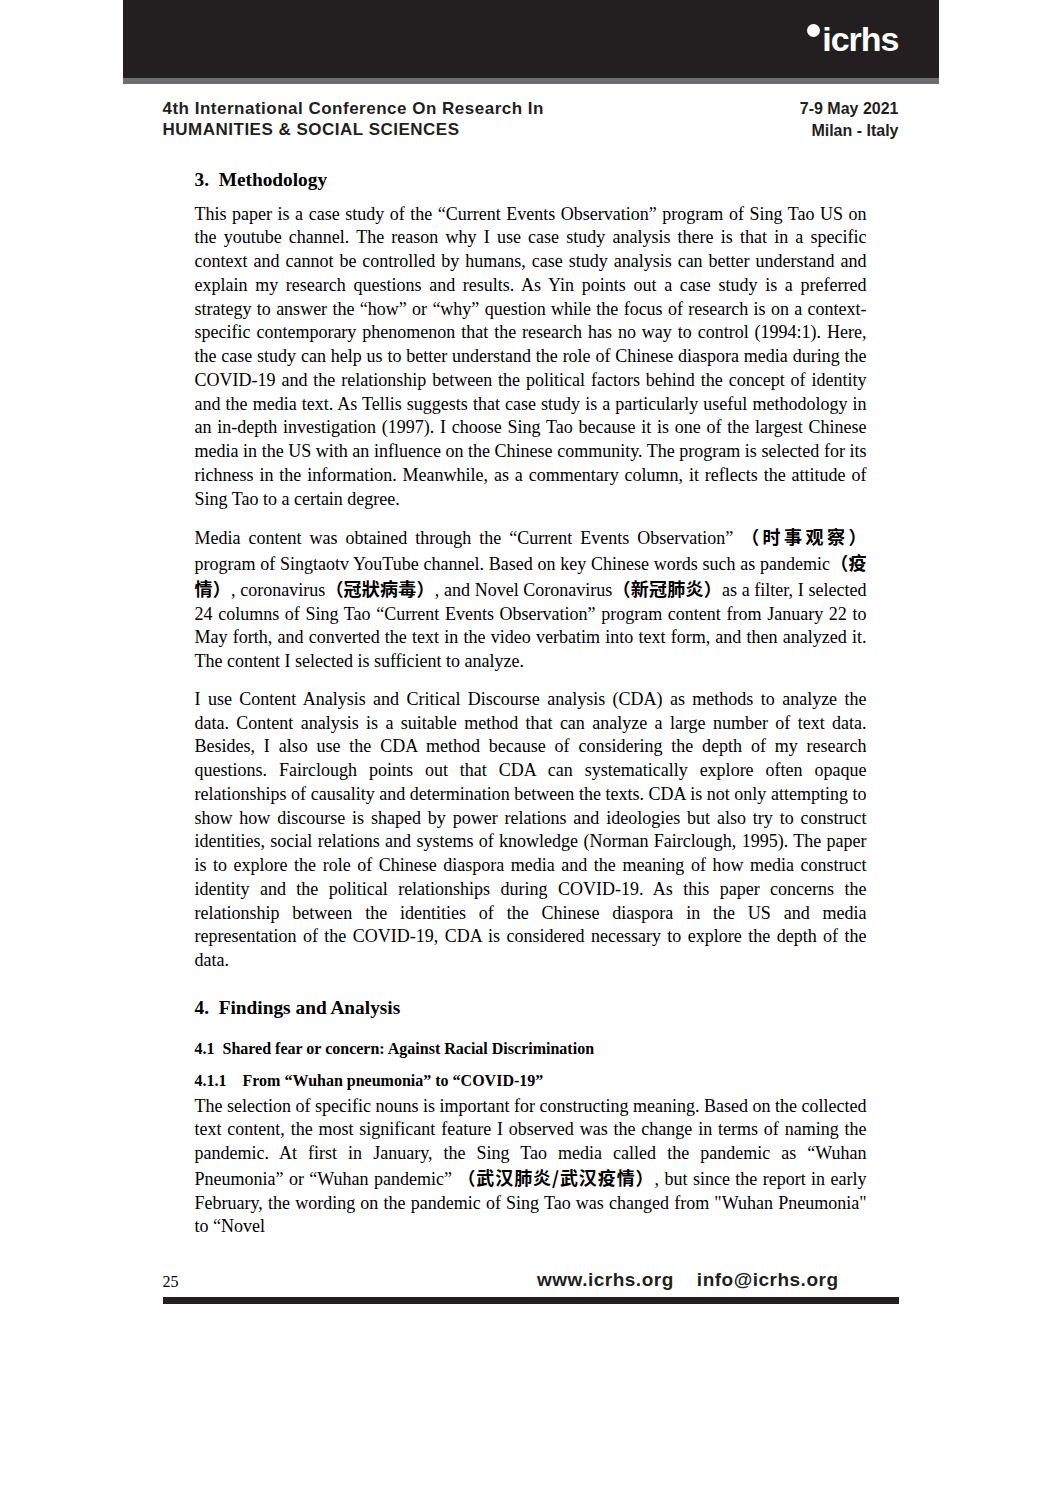icrhs
4th International Conference On Research In
HUMANITIES & SOCIAL SCIENCES
7-9 May 2021
Milan - Italy
3. Methodology
This paper is a case study of the “Current Events Observation” program of Sing Tao US on the youtube channel. The reason why I use case study analysis there is that in a specific context and cannot be controlled by humans, case study analysis can better understand and explain my research questions and results. As Yin points out a case study is a preferred strategy to answer the “how” or “why” question while the focus of research is on a context-specific contemporary phenomenon that the research has no way to control (1994:1). Here, the case study can help us to better understand the role of Chinese diaspora media during the COVID-19 and the relationship between the political factors behind the concept of identity and the media text. As Tellis suggests that case study is a particularly useful methodology in an in-depth investigation (1997). I choose Sing Tao because it is one of the largest Chinese media in the US with an influence on the Chinese community. The program is selected for its richness in the information. Meanwhile, as a commentary column, it reflects the attitude of Sing Tao to a certain degree.
Media content was obtained through the “Current Events Observation” （时事观察） program of Singtaotv YouTube channel. Based on key Chinese words such as pandemic（疫情）, coronavirus（冠狀病毒）, and Novel Coronavirus（新冠肺炎）as a filter, I selected 24 columns of Sing Tao “Current Events Observation” program content from January 22 to May forth, and converted the text in the video verbatim into text form, and then analyzed it. The content I selected is sufficient to analyze.
I use Content Analysis and Critical Discourse analysis (CDA) as methods to analyze the data. Content analysis is a suitable method that can analyze a large number of text data. Besides, I also use the CDA method because of considering the depth of my research questions. Fairclough points out that CDA can systematically explore often opaque relationships of causality and determination between the texts. CDA is not only attempting to show how discourse is shaped by power relations and ideologies but also try to construct identities, social relations and systems of knowledge (Norman Fairclough, 1995). The paper is to explore the role of Chinese diaspora media and the meaning of how media construct identity and the political relationships during COVID-19. As this paper concerns the relationship between the identities of the Chinese diaspora in the US and media representation of the COVID-19, CDA is considered necessary to explore the depth of the data.
4. Findings and Analysis
4.1 Shared fear or concern: Against Racial Discrimination
4.1.1 From “Wuhan pneumonia” to “COVID-19”
The selection of specific nouns is important for constructing meaning. Based on the collected text content, the most significant feature I observed was the change in terms of naming the pandemic. At first in January, the Sing Tao media called the pandemic as “Wuhan Pneumonia” or “Wuhan pandemic” （武汉肺炎/武汉疫情）, but since the report in early February, the wording on the pandemic of Sing Tao was changed from "Wuhan Pneumonia" to “Novel
25
www.icrhs.org info@icrhs.org